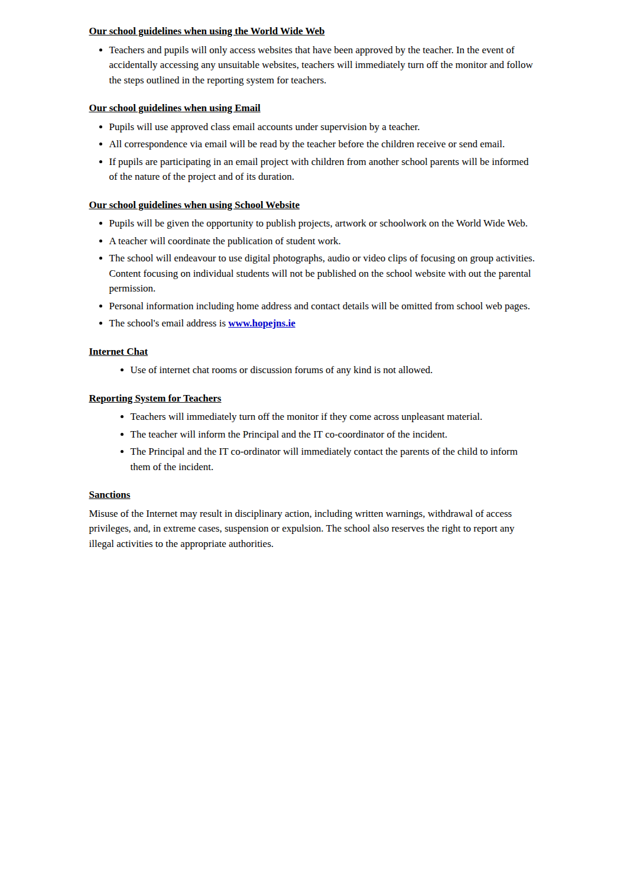Our school guidelines when using the World Wide Web
Teachers and pupils will only access websites that have been approved by the teacher. In the event of accidentally accessing any unsuitable websites, teachers will immediately turn off the monitor and follow the steps outlined in the reporting system for teachers.
Our school guidelines when using Email
Pupils will use approved class email accounts under supervision by a teacher.
All correspondence via email will be read by the teacher before the children receive or send email.
If pupils are participating in an email project with children from another school parents will be informed of the nature of the project and of its duration.
Our school guidelines when using School Website
Pupils will be given the opportunity to publish projects, artwork or schoolwork on the World Wide Web.
A teacher will coordinate the publication of student work.
The school will endeavour to use digital photographs, audio or video clips of focusing on group activities. Content focusing on individual students will not be published on the school website with out the parental permission.
Personal information including home address and contact details will be omitted from school web pages.
The school's email address is www.hopejns.ie
Internet Chat
Use of internet chat rooms or discussion forums of any kind is not allowed.
Reporting System for Teachers
Teachers will immediately turn off the monitor if they come across unpleasant material.
The teacher will inform the Principal and the IT co-coordinator of the incident.
The Principal and the IT co-ordinator will immediately contact the parents of the child to inform them of the incident.
Sanctions
Misuse of the Internet may result in disciplinary action, including written warnings, withdrawal of access privileges, and, in extreme cases, suspension or expulsion. The school also reserves the right to report any illegal activities to the appropriate authorities.